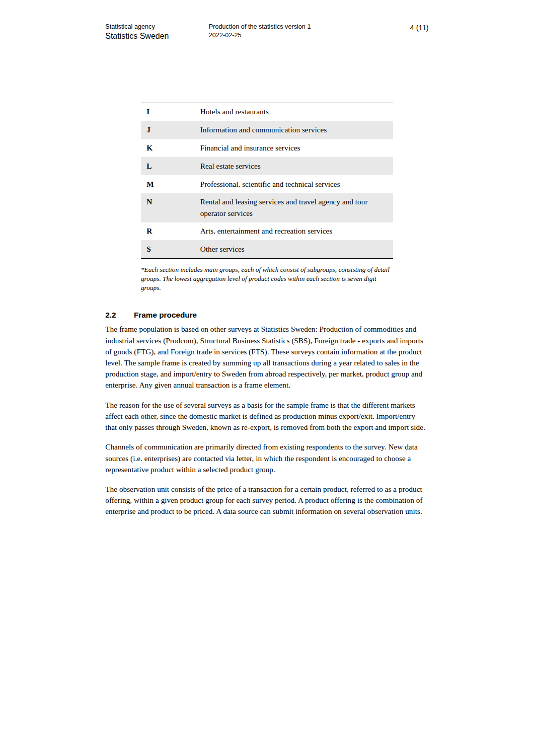Statistical agency Statistics Sweden
Production of the statistics version 1
2022-02-25
4 (11)
| I | Hotels and restaurants |
| J | Information and communication services |
| K | Financial and insurance services |
| L | Real estate services |
| M | Professional, scientific and technical services |
| N | Rental and leasing services and travel agency and tour operator services |
| R | Arts, entertainment and recreation services |
| S | Other services |
*Each section includes main groups, each of which consist of subgroups, consisting of detail groups. The lowest aggregation level of product codes within each section is seven digit groups.
2.2 Frame procedure
The frame population is based on other surveys at Statistics Sweden: Production of commodities and industrial services (Prodcom), Structural Business Statistics (SBS), Foreign trade - exports and imports of goods (FTG), and Foreign trade in services (FTS). These surveys contain information at the product level. The sample frame is created by summing up all transactions during a year related to sales in the production stage, and import/entry to Sweden from abroad respectively, per market, product group and enterprise. Any given annual transaction is a frame element.
The reason for the use of several surveys as a basis for the sample frame is that the different markets affect each other, since the domestic market is defined as production minus export/exit. Import/entry that only passes through Sweden, known as re-export, is removed from both the export and import side.
Channels of communication are primarily directed from existing respondents to the survey. New data sources (i.e. enterprises) are contacted via letter, in which the respondent is encouraged to choose a representative product within a selected product group.
The observation unit consists of the price of a transaction for a certain product, referred to as a product offering, within a given product group for each survey period. A product offering is the combination of enterprise and product to be priced. A data source can submit information on several observation units.